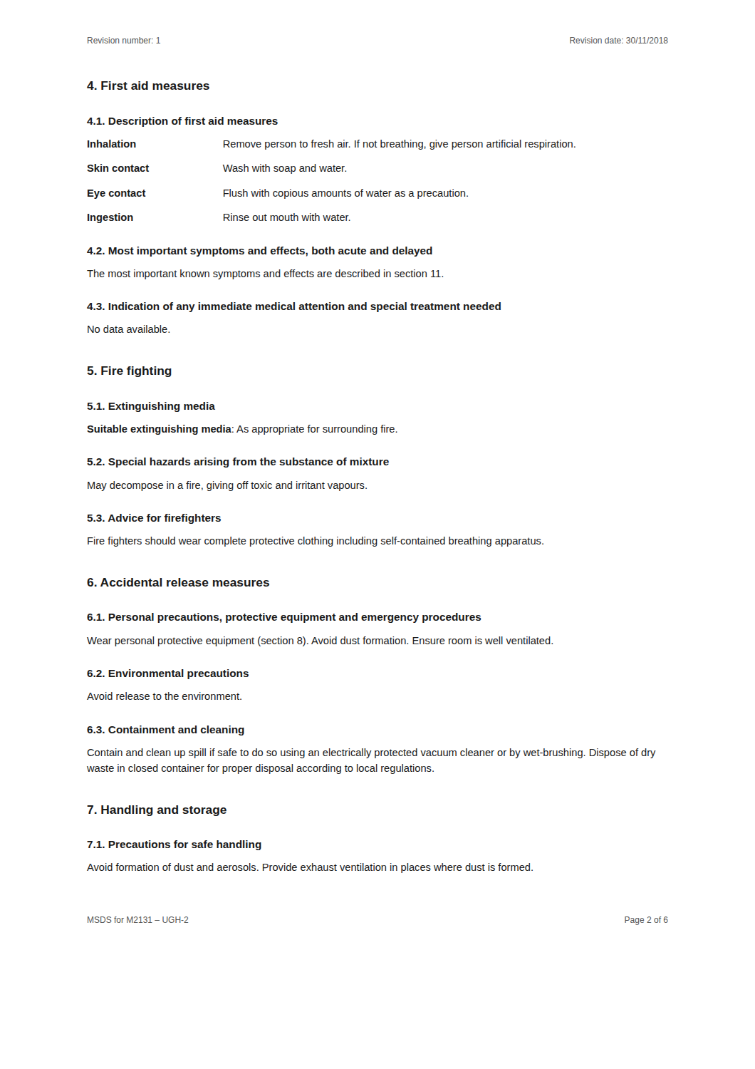Revision number: 1 Revision date: 30/11/2018
4. First aid measures
4.1. Description of first aid measures
Inhalation
Remove person to fresh air. If not breathing, give person artificial respiration.
Skin contact
Wash with soap and water.
Eye contact
Flush with copious amounts of water as a precaution.
Ingestion
Rinse out mouth with water.
4.2. Most important symptoms and effects, both acute and delayed
The most important known symptoms and effects are described in section 11.
4.3. Indication of any immediate medical attention and special treatment needed
No data available.
5. Fire fighting
5.1. Extinguishing media
Suitable extinguishing media: As appropriate for surrounding fire.
5.2. Special hazards arising from the substance of mixture
May decompose in a fire, giving off toxic and irritant vapours.
5.3. Advice for firefighters
Fire fighters should wear complete protective clothing including self-contained breathing apparatus.
6. Accidental release measures
6.1. Personal precautions, protective equipment and emergency procedures
Wear personal protective equipment (section 8). Avoid dust formation. Ensure room is well ventilated.
6.2. Environmental precautions
Avoid release to the environment.
6.3. Containment and cleaning
Contain and clean up spill if safe to do so using an electrically protected vacuum cleaner or by wet-brushing. Dispose of dry waste in closed container for proper disposal according to local regulations.
7. Handling and storage
7.1. Precautions for safe handling
Avoid formation of dust and aerosols. Provide exhaust ventilation in places where dust is formed.
MSDS for M2131 – UGH-2 Page 2 of 6